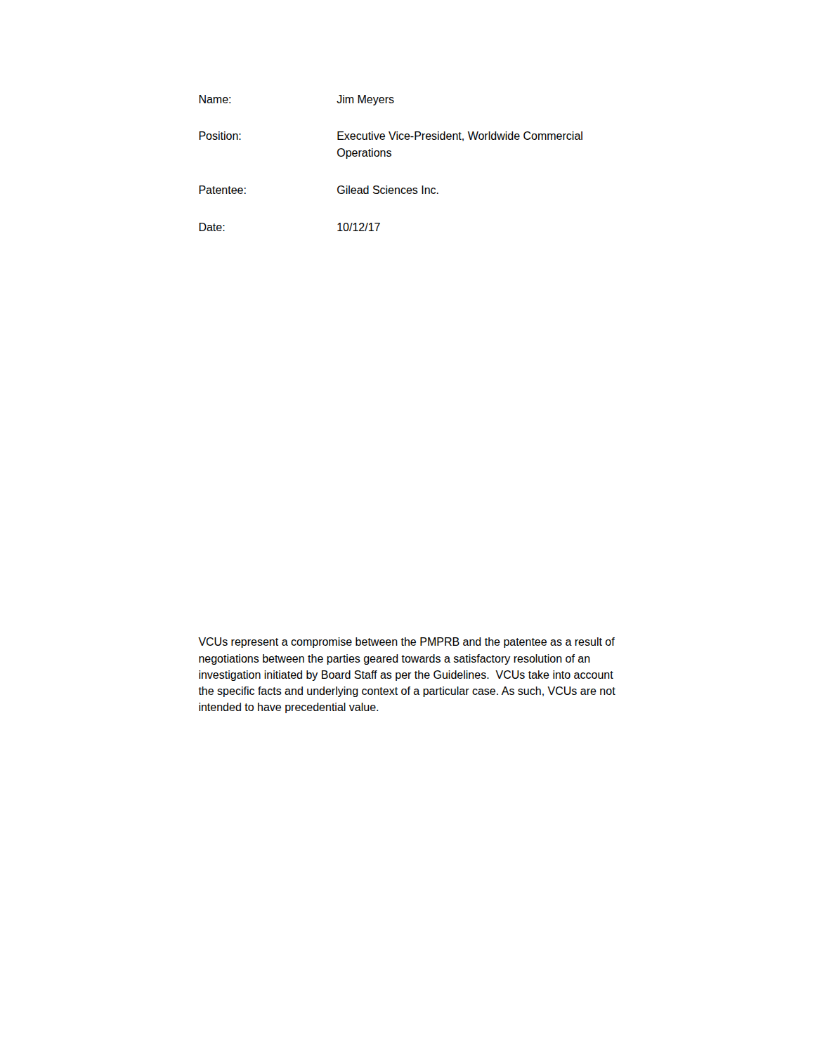Name:
Jim Meyers
Position:
Executive Vice-President, Worldwide Commercial Operations
Patentee:
Gilead Sciences Inc.
Date:
10/12/17
VCUs represent a compromise between the PMPRB and the patentee as a result of negotiations between the parties geared towards a satisfactory resolution of an investigation initiated by Board Staff as per the Guidelines. VCUs take into account the specific facts and underlying context of a particular case. As such, VCUs are not intended to have precedential value.